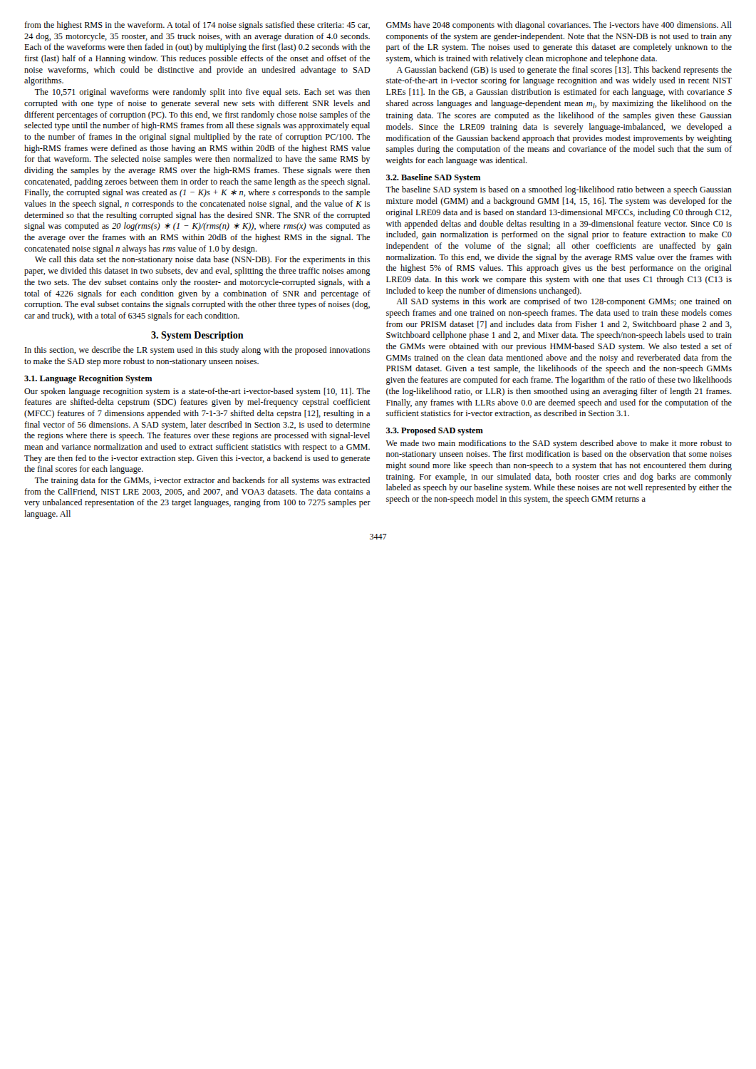from the highest RMS in the waveform. A total of 174 noise signals satisfied these criteria: 45 car, 24 dog, 35 motorcycle, 35 rooster, and 35 truck noises, with an average duration of 4.0 seconds. Each of the waveforms were then faded in (out) by multiplying the first (last) 0.2 seconds with the first (last) half of a Hanning window. This reduces possible effects of the onset and offset of the noise waveforms, which could be distinctive and provide an undesired advantage to SAD algorithms.
The 10,571 original waveforms were randomly split into five equal sets. Each set was then corrupted with one type of noise to generate several new sets with different SNR levels and different percentages of corruption (PC). To this end, we first randomly chose noise samples of the selected type until the number of high-RMS frames from all these signals was approximately equal to the number of frames in the original signal multiplied by the rate of corruption PC/100. The high-RMS frames were defined as those having an RMS within 20dB of the highest RMS value for that waveform. The selected noise samples were then normalized to have the same RMS by dividing the samples by the average RMS over the high-RMS frames. These signals were then concatenated, padding zeroes between them in order to reach the same length as the speech signal. Finally, the corrupted signal was created as (1 − K)s + K ∗ n, where s corresponds to the sample values in the speech signal, n corresponds to the concatenated noise signal, and the value of K is determined so that the resulting corrupted signal has the desired SNR. The SNR of the corrupted signal was computed as 20 log(rms(s) ∗ (1 − K)/(rms(n) ∗ K)), where rms(x) was computed as the average over the frames with an RMS within 20dB of the highest RMS in the signal. The concatenated noise signal n always has rms value of 1.0 by design.
We call this data set the non-stationary noise data base (NSN-DB). For the experiments in this paper, we divided this dataset in two subsets, dev and eval, splitting the three traffic noises among the two sets. The dev subset contains only the rooster- and motorcycle-corrupted signals, with a total of 4226 signals for each condition given by a combination of SNR and percentage of corruption. The eval subset contains the signals corrupted with the other three types of noises (dog, car and truck), with a total of 6345 signals for each condition.
3. System Description
In this section, we describe the LR system used in this study along with the proposed innovations to make the SAD step more robust to non-stationary unseen noises.
3.1. Language Recognition System
Our spoken language recognition system is a state-of-the-art i-vector-based system [10, 11]. The features are shifted-delta cepstrum (SDC) features given by mel-frequency cepstral coefficient (MFCC) features of 7 dimensions appended with 7-1-3-7 shifted delta cepstra [12], resulting in a final vector of 56 dimensions. A SAD system, later described in Section 3.2, is used to determine the regions where there is speech. The features over these regions are processed with signal-level mean and variance normalization and used to extract sufficient statistics with respect to a GMM. They are then fed to the i-vector extraction step. Given this i-vector, a backend is used to generate the final scores for each language.
The training data for the GMMs, i-vector extractor and backends for all systems was extracted from the CallFriend, NIST LRE 2003, 2005, and 2007, and VOA3 datasets. The data contains a very unbalanced representation of the 23 target languages, ranging from 100 to 7275 samples per language. All
GMMs have 2048 components with diagonal covariances. The i-vectors have 400 dimensions. All components of the system are gender-independent. Note that the NSN-DB is not used to train any part of the LR system. The noises used to generate this dataset are completely unknown to the system, which is trained with relatively clean microphone and telephone data.
A Gaussian backend (GB) is used to generate the final scores [13]. This backend represents the state-of-the-art in i-vector scoring for language recognition and was widely used in recent NIST LREs [11]. In the GB, a Gaussian distribution is estimated for each language, with covariance S shared across languages and language-dependent mean ml, by maximizing the likelihood on the training data. The scores are computed as the likelihood of the samples given these Gaussian models. Since the LRE09 training data is severely language-imbalanced, we developed a modification of the Gaussian backend approach that provides modest improvements by weighting samples during the computation of the means and covariance of the model such that the sum of weights for each language was identical.
3.2. Baseline SAD System
The baseline SAD system is based on a smoothed log-likelihood ratio between a speech Gaussian mixture model (GMM) and a background GMM [14, 15, 16]. The system was developed for the original LRE09 data and is based on standard 13-dimensional MFCCs, including C0 through C12, with appended deltas and double deltas resulting in a 39-dimensional feature vector. Since C0 is included, gain normalization is performed on the signal prior to feature extraction to make C0 independent of the volume of the signal; all other coefficients are unaffected by gain normalization. To this end, we divide the signal by the average RMS value over the frames with the highest 5% of RMS values. This approach gives us the best performance on the original LRE09 data. In this work we compare this system with one that uses C1 through C13 (C13 is included to keep the number of dimensions unchanged).
All SAD systems in this work are comprised of two 128-component GMMs; one trained on speech frames and one trained on non-speech frames. The data used to train these models comes from our PRISM dataset [7] and includes data from Fisher 1 and 2, Switchboard phase 2 and 3, Switchboard cellphone phase 1 and 2, and Mixer data. The speech/non-speech labels used to train the GMMs were obtained with our previous HMM-based SAD system. We also tested a set of GMMs trained on the clean data mentioned above and the noisy and reverberated data from the PRISM dataset. Given a test sample, the likelihoods of the speech and the non-speech GMMs given the features are computed for each frame. The logarithm of the ratio of these two likelihoods (the log-likelihood ratio, or LLR) is then smoothed using an averaging filter of length 21 frames. Finally, any frames with LLRs above 0.0 are deemed speech and used for the computation of the sufficient statistics for i-vector extraction, as described in Section 3.1.
3.3. Proposed SAD system
We made two main modifications to the SAD system described above to make it more robust to non-stationary unseen noises. The first modification is based on the observation that some noises might sound more like speech than non-speech to a system that has not encountered them during training. For example, in our simulated data, both rooster cries and dog barks are commonly labeled as speech by our baseline system. While these noises are not well represented by either the speech or the non-speech model in this system, the speech GMM returns a
3447